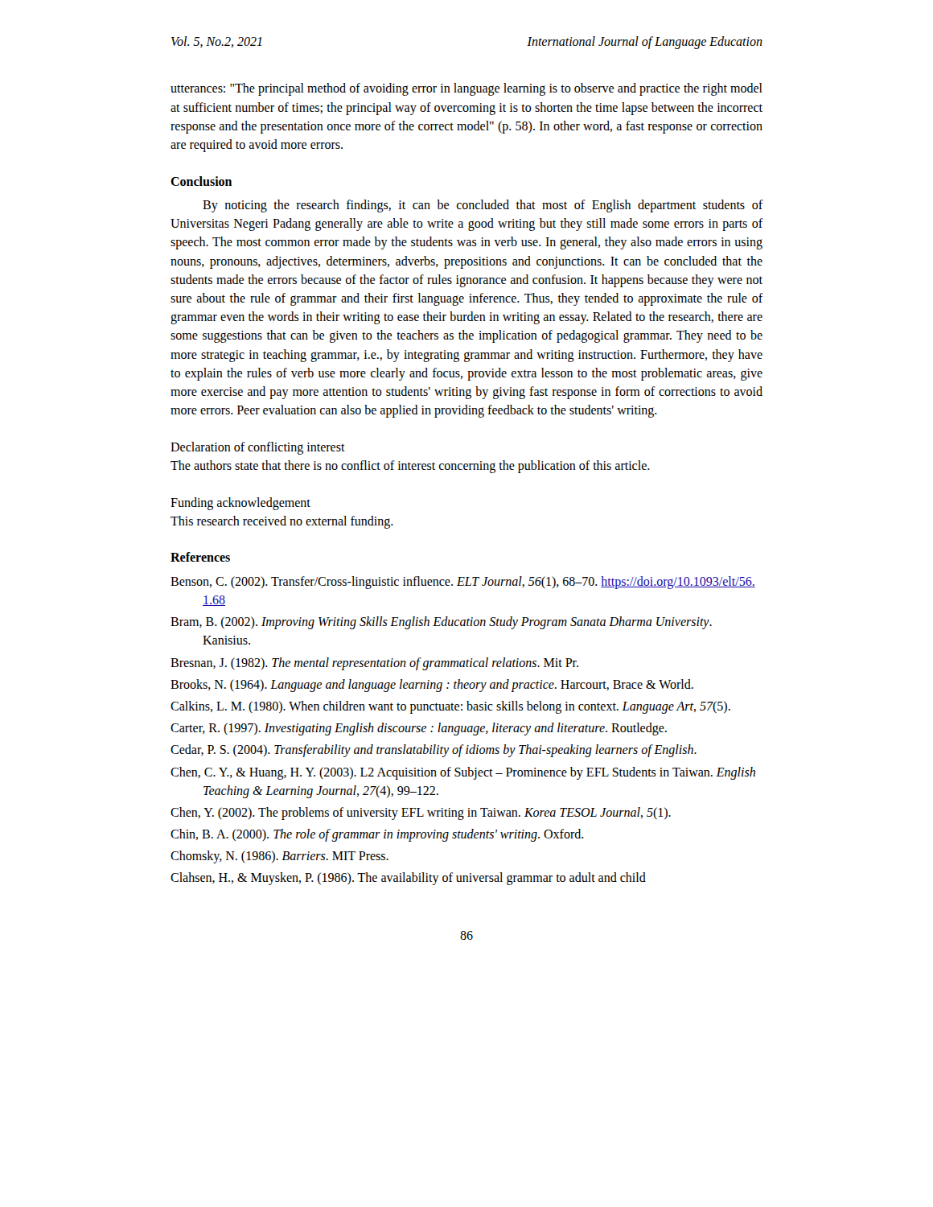Vol. 5, No.2, 2021 International Journal of Language Education
utterances: "The principal method of avoiding error in language learning is to observe and practice the right model at sufficient number of times; the principal way of overcoming it is to shorten the time lapse between the incorrect response and the presentation once more of the correct model" (p. 58). In other word, a fast response or correction are required to avoid more errors.
Conclusion
By noticing the research findings, it can be concluded that most of English department students of Universitas Negeri Padang generally are able to write a good writing but they still made some errors in parts of speech. The most common error made by the students was in verb use. In general, they also made errors in using nouns, pronouns, adjectives, determiners, adverbs, prepositions and conjunctions. It can be concluded that the students made the errors because of the factor of rules ignorance and confusion. It happens because they were not sure about the rule of grammar and their first language inference. Thus, they tended to approximate the rule of grammar even the words in their writing to ease their burden in writing an essay. Related to the research, there are some suggestions that can be given to the teachers as the implication of pedagogical grammar. They need to be more strategic in teaching grammar, i.e., by integrating grammar and writing instruction. Furthermore, they have to explain the rules of verb use more clearly and focus, provide extra lesson to the most problematic areas, give more exercise and pay more attention to students' writing by giving fast response in form of corrections to avoid more errors. Peer evaluation can also be applied in providing feedback to the students' writing.
Declaration of conflicting interest
The authors state that there is no conflict of interest concerning the publication of this article.
Funding acknowledgement
This research received no external funding.
References
Benson, C. (2002). Transfer/Cross-linguistic influence. ELT Journal, 56(1), 68–70. https://doi.org/10.1093/elt/56.1.68
Bram, B. (2002). Improving Writing Skills English Education Study Program Sanata Dharma University. Kanisius.
Bresnan, J. (1982). The mental representation of grammatical relations. Mit Pr.
Brooks, N. (1964). Language and language learning : theory and practice. Harcourt, Brace & World.
Calkins, L. M. (1980). When children want to punctuate: basic skills belong in context. Language Art, 57(5).
Carter, R. (1997). Investigating English discourse : language, literacy and literature. Routledge.
Cedar, P. S. (2004). Transferability and translatability of idioms by Thai-speaking learners of English.
Chen, C. Y., & Huang, H. Y. (2003). L2 Acquisition of Subject – Prominence by EFL Students in Taiwan. English Teaching & Learning Journal, 27(4), 99–122.
Chen, Y. (2002). The problems of university EFL writing in Taiwan. Korea TESOL Journal, 5(1).
Chin, B. A. (2000). The role of grammar in improving students' writing. Oxford.
Chomsky, N. (1986). Barriers. MIT Press.
Clahsen, H., & Muysken, P. (1986). The availability of universal grammar to adult and child
86